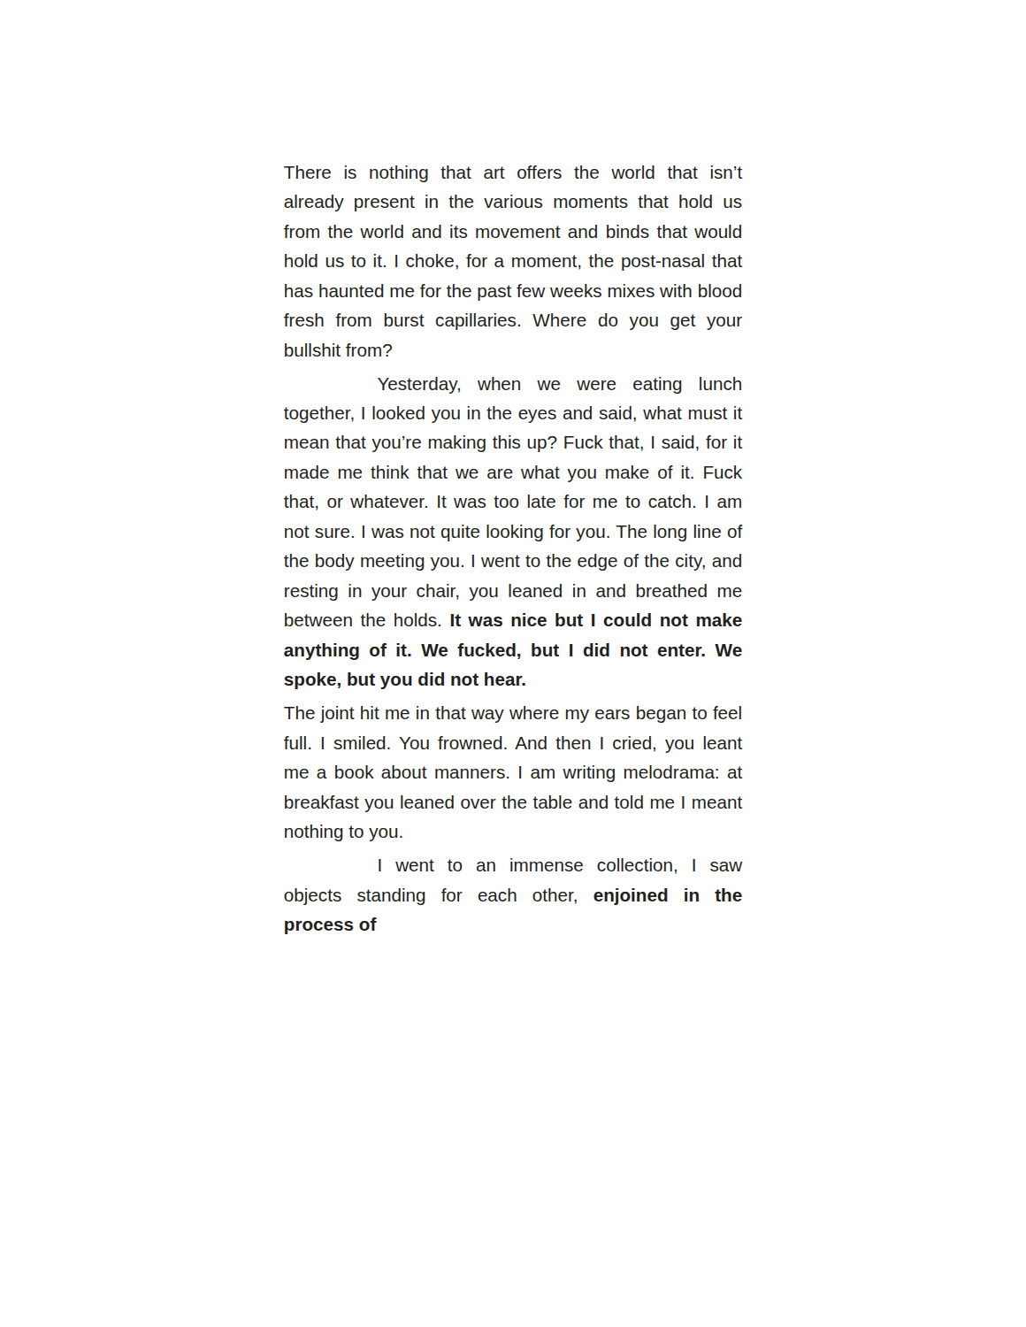There is nothing that art offers the world that isn’t already present in the various moments that hold us from the world and its movement and binds that would hold us to it. I choke, for a moment, the post-nasal that has haunted me for the past few weeks mixes with blood fresh from burst capillaries. Where do you get your bullshit from?
Yesterday, when we were eating lunch together, I looked you in the eyes and said, what must it mean that you’re making this up? Fuck that, I said, for it made me think that we are what you make of it. Fuck that, or whatever. It was too late for me to catch. I am not sure. I was not quite looking for you. The long line of the body meeting you. I went to the edge of the city, and resting in your chair, you leaned in and breathed me between the holds. It was nice but I could not make anything of it. We fucked, but I did not enter. We spoke, but you did not hear.
The joint hit me in that way where my ears began to feel full. I smiled. You frowned. And then I cried, you leant me a book about manners. I am writing melodrama: at breakfast you leaned over the table and told me I meant nothing to you.
I went to an immense collection, I saw objects standing for each other, enjoined in the process of